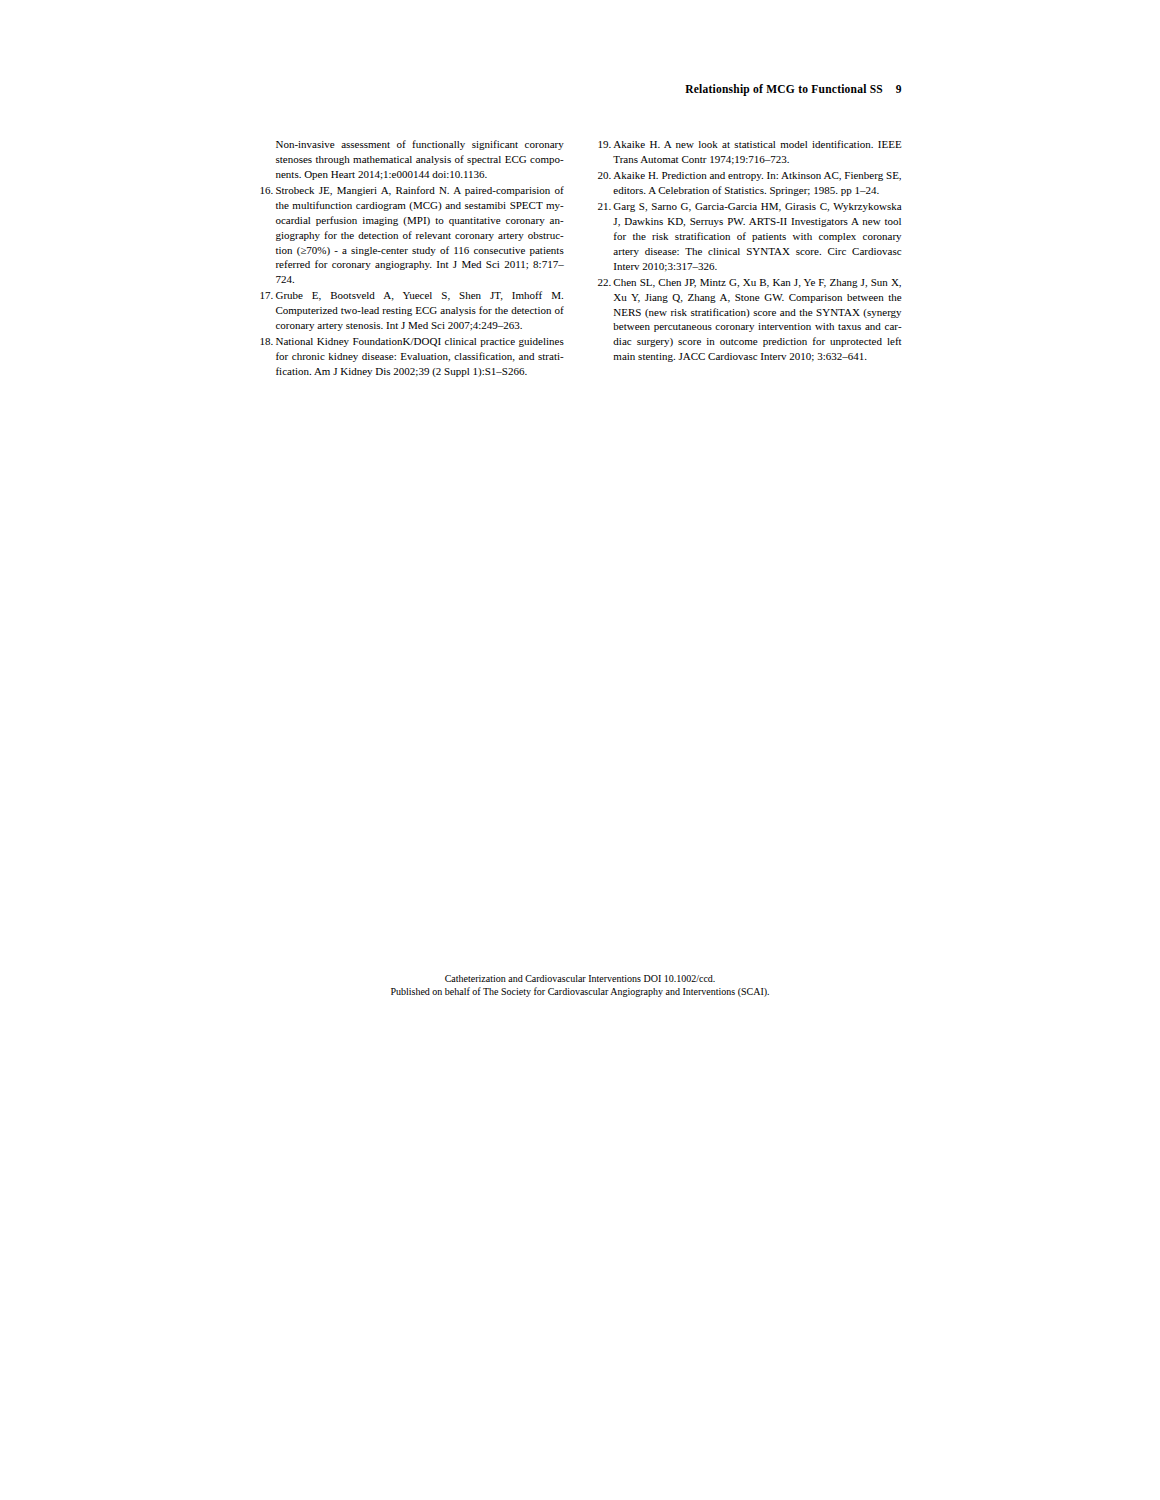Relationship of MCG to Functional SS9
Non-invasive assessment of functionally significant coronary stenoses through mathematical analysis of spectral ECG components. Open Heart 2014;1:e000144 doi:10.1136.
16. Strobeck JE, Mangieri A, Rainford N. A paired-comparision of the multifunction cardiogram (MCG) and sestamibi SPECT myocardial perfusion imaging (MPI) to quantitative coronary angiography for the detection of relevant coronary artery obstruction (≥70%) - a single-center study of 116 consecutive patients referred for coronary angiography. Int J Med Sci 2011; 8:717–724.
17. Grube E, Bootsveld A, Yuecel S, Shen JT, Imhoff M. Computerized two-lead resting ECG analysis for the detection of coronary artery stenosis. Int J Med Sci 2007;4:249–263.
18. National Kidney FoundationK/DOQI clinical practice guidelines for chronic kidney disease: Evaluation, classification, and stratification. Am J Kidney Dis 2002;39 (2 Suppl 1):S1–S266.
19. Akaike H. A new look at statistical model identification. IEEE Trans Automat Contr 1974;19:716–723.
20. Akaike H. Prediction and entropy. In: Atkinson AC, Fienberg SE, editors. A Celebration of Statistics. Springer; 1985. pp 1–24.
21. Garg S, Sarno G, Garcia-Garcia HM, Girasis C, Wykrzykowska J, Dawkins KD, Serruys PW. ARTS-II Investigators A new tool for the risk stratification of patients with complex coronary artery disease: The clinical SYNTAX score. Circ Cardiovasc Interv 2010;3:317–326.
22. Chen SL, Chen JP, Mintz G, Xu B, Kan J, Ye F, Zhang J, Sun X, Xu Y, Jiang Q, Zhang A, Stone GW. Comparison between the NERS (new risk stratification) score and the SYNTAX (synergy between percutaneous coronary intervention with taxus and cardiac surgery) score in outcome prediction for unprotected left main stenting. JACC Cardiovasc Interv 2010; 3:632–641.
Catheterization and Cardiovascular Interventions DOI 10.1002/ccd.
Published on behalf of The Society for Cardiovascular Angiography and Interventions (SCAI).